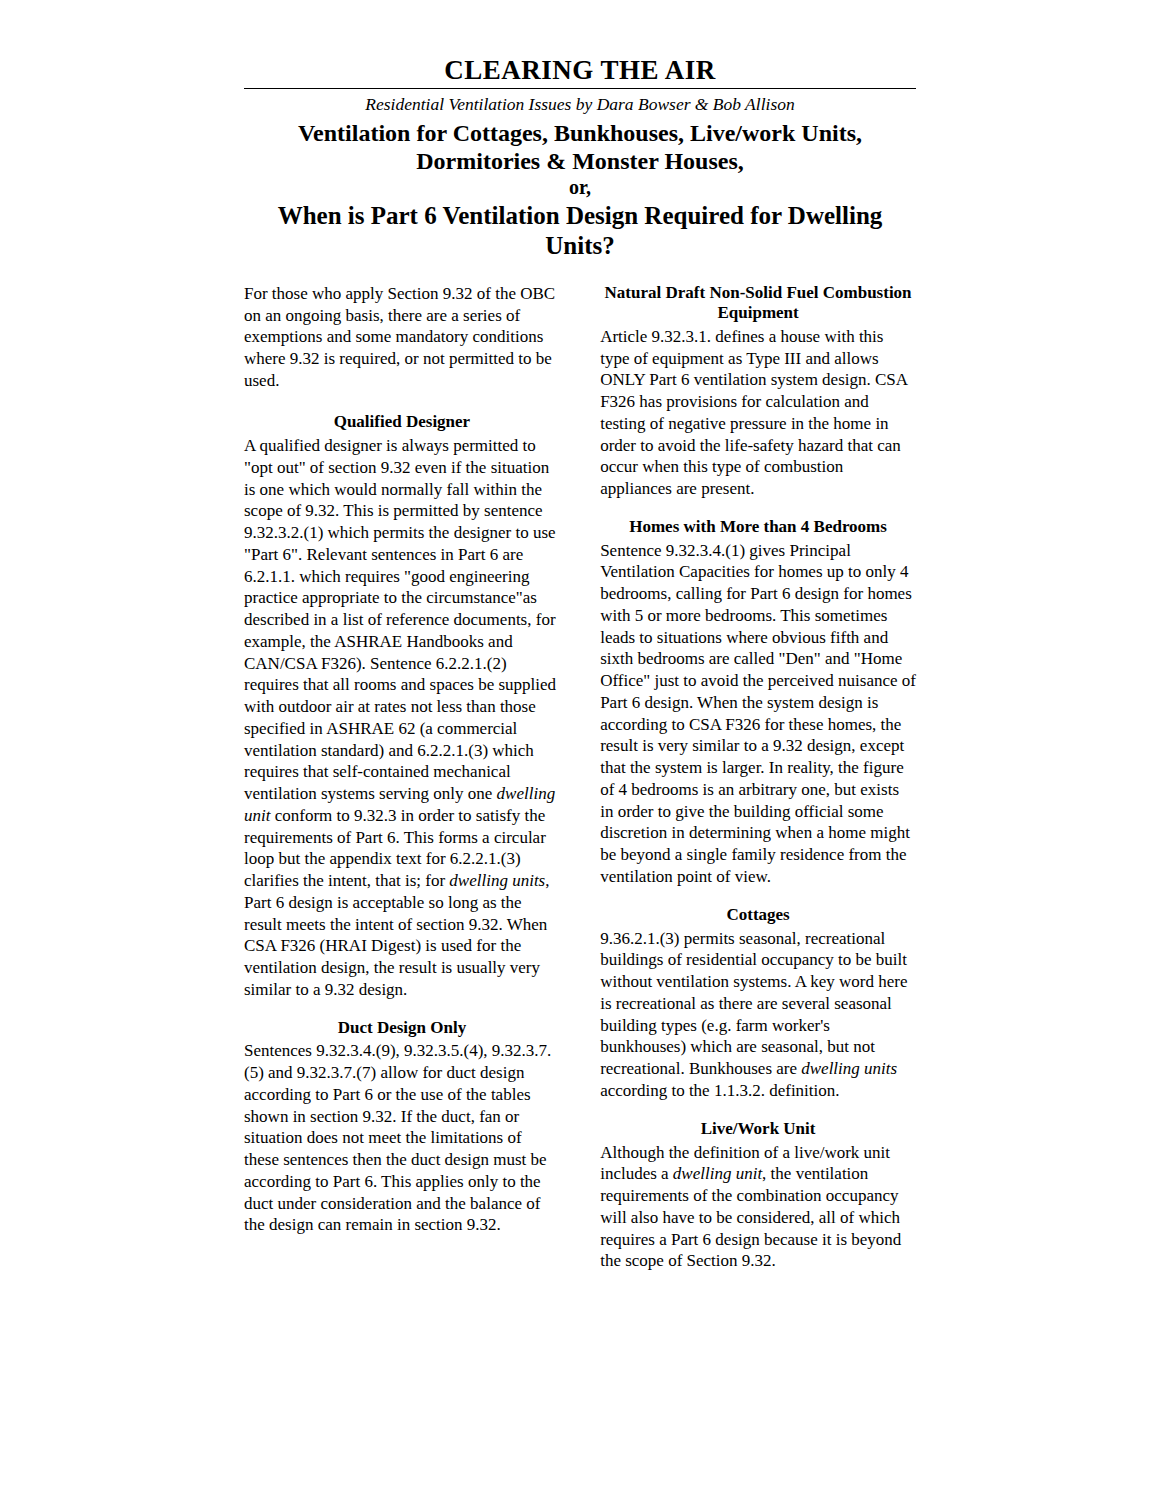CLEARING THE AIR
Residential Ventilation Issues by Dara Bowser & Bob Allison
Ventilation for Cottages, Bunkhouses, Live/work Units,
Dormitories & Monster Houses, or, When is Part 6 Ventilation Design Required for Dwelling Units?
For those who apply Section 9.32 of the OBC on an ongoing basis, there are a series of exemptions and some mandatory conditions where 9.32 is required, or not permitted to be used.
Qualified Designer
A qualified designer is always permitted to "opt out" of section 9.32 even if the situation is one which would normally fall within the scope of 9.32. This is permitted by sentence 9.32.3.2.(1) which permits the designer to use "Part 6". Relevant sentences in Part 6 are 6.2.1.1. which requires "good engineering practice appropriate to the circumstance"as described in a list of reference documents, for example, the ASHRAE Handbooks and CAN/CSA F326). Sentence 6.2.2.1.(2) requires that all rooms and spaces be supplied with outdoor air at rates not less than those specified in ASHRAE 62 (a commercial ventilation standard) and 6.2.2.1.(3) which requires that self-contained mechanical ventilation systems serving only one dwelling unit conform to 9.32.3 in order to satisfy the requirements of Part 6. This forms a circular loop but the appendix text for 6.2.2.1.(3) clarifies the intent, that is; for dwelling units, Part 6 design is acceptable so long as the result meets the intent of section 9.32. When CSA F326 (HRAI Digest) is used for the ventilation design, the result is usually very similar to a 9.32 design.
Duct Design Only
Sentences 9.32.3.4.(9), 9.32.3.5.(4), 9.32.3.7.(5) and 9.32.3.7.(7) allow for duct design according to Part 6 or the use of the tables shown in section 9.32. If the duct, fan or situation does not meet the limitations of these sentences then the duct design must be according to Part 6. This applies only to the duct under consideration and the balance of the design can remain in section 9.32.
Natural Draft Non-Solid Fuel Combustion
Equipment
Article 9.32.3.1. defines a house with this type of equipment as Type III and allows ONLY Part 6 ventilation system design. CSA F326 has provisions for calculation and testing of negative pressure in the home in order to avoid the life-safety hazard that can occur when this type of combustion appliances are present.
Homes with More than 4 Bedrooms
Sentence 9.32.3.4.(1) gives Principal Ventilation Capacities for homes up to only 4 bedrooms, calling for Part 6 design for homes with 5 or more bedrooms. This sometimes leads to situations where obvious fifth and sixth bedrooms are called "Den" and "Home Office" just to avoid the perceived nuisance of Part 6 design. When the system design is according to CSA F326 for these homes, the result is very similar to a 9.32 design, except that the system is larger. In reality, the figure of 4 bedrooms is an arbitrary one, but exists in order to give the building official some discretion in determining when a home might be beyond a single family residence from the ventilation point of view.
Cottages
9.36.2.1.(3) permits seasonal, recreational buildings of residential occupancy to be built without ventilation systems. A key word here is recreational as there are several seasonal building types (e.g. farm worker's bunkhouses) which are seasonal, but not recreational. Bunkhouses are dwelling units according to the 1.1.3.2. definition.
Live/Work Unit
Although the definition of a live/work unit includes a dwelling unit, the ventilation requirements of the combination occupancy will also have to be considered, all of which requires a Part 6 design because it is beyond the scope of Section 9.32.